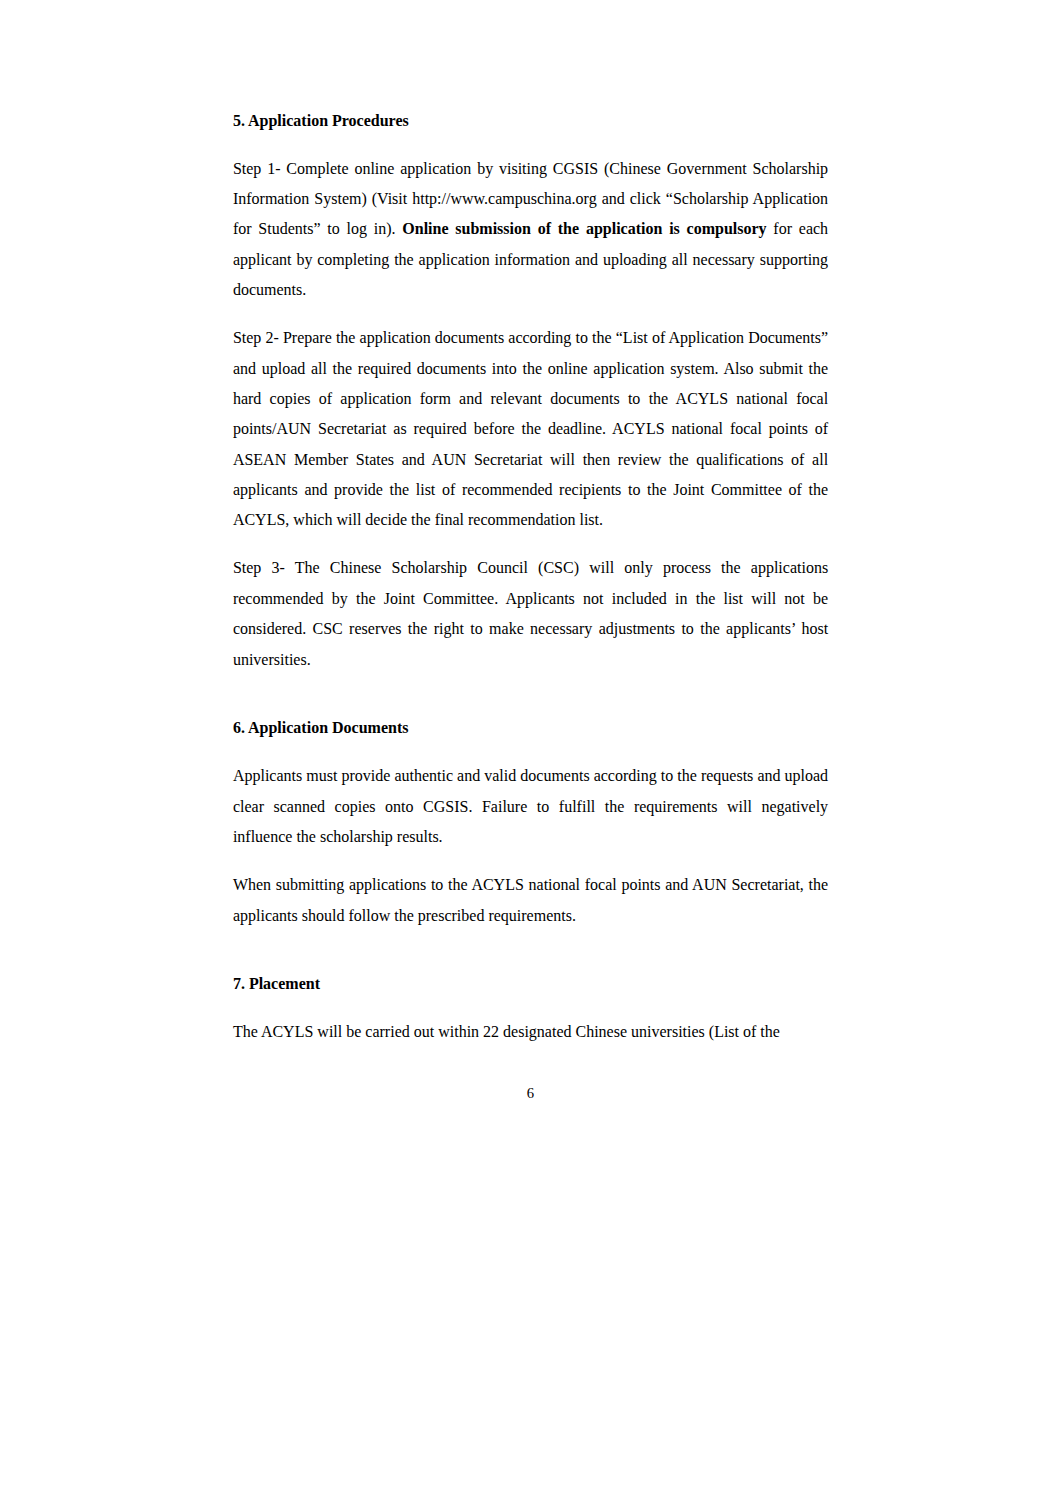5. Application Procedures
Step 1- Complete online application by visiting CGSIS (Chinese Government Scholarship Information System) (Visit http://www.campuschina.org and click “Scholarship Application for Students” to log in). Online submission of the application is compulsory for each applicant by completing the application information and uploading all necessary supporting documents.
Step 2- Prepare the application documents according to the “List of Application Documents” and upload all the required documents into the online application system. Also submit the hard copies of application form and relevant documents to the ACYLS national focal points/AUN Secretariat as required before the deadline. ACYLS national focal points of ASEAN Member States and AUN Secretariat will then review the qualifications of all applicants and provide the list of recommended recipients to the Joint Committee of the ACYLS, which will decide the final recommendation list.
Step 3- The Chinese Scholarship Council (CSC) will only process the applications recommended by the Joint Committee. Applicants not included in the list will not be considered. CSC reserves the right to make necessary adjustments to the applicants’ host universities.
6. Application Documents
Applicants must provide authentic and valid documents according to the requests and upload clear scanned copies onto CGSIS. Failure to fulfill the requirements will negatively influence the scholarship results.
When submitting applications to the ACYLS national focal points and AUN Secretariat, the applicants should follow the prescribed requirements.
7. Placement
The ACYLS will be carried out within 22 designated Chinese universities (List of the
6